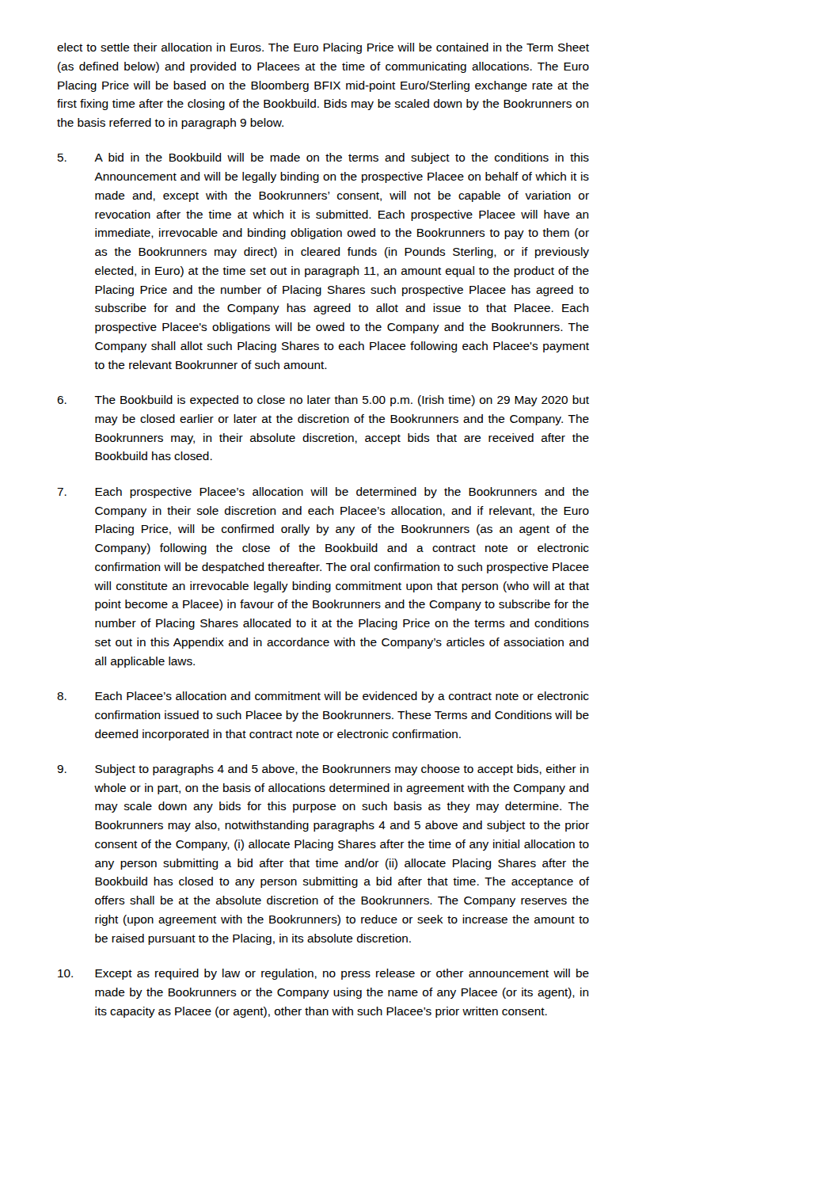elect to settle their allocation in Euros. The Euro Placing Price will be contained in the Term Sheet (as defined below) and provided to Placees at the time of communicating allocations. The Euro Placing Price will be based on the Bloomberg BFIX mid-point Euro/Sterling exchange rate at the first fixing time after the closing of the Bookbuild. Bids may be scaled down by the Bookrunners on the basis referred to in paragraph 9 below.
A bid in the Bookbuild will be made on the terms and subject to the conditions in this Announcement and will be legally binding on the prospective Placee on behalf of which it is made and, except with the Bookrunners’ consent, will not be capable of variation or revocation after the time at which it is submitted. Each prospective Placee will have an immediate, irrevocable and binding obligation owed to the Bookrunners to pay to them (or as the Bookrunners may direct) in cleared funds (in Pounds Sterling, or if previously elected, in Euro) at the time set out in paragraph 11, an amount equal to the product of the Placing Price and the number of Placing Shares such prospective Placee has agreed to subscribe for and the Company has agreed to allot and issue to that Placee. Each prospective Placee's obligations will be owed to the Company and the Bookrunners. The Company shall allot such Placing Shares to each Placee following each Placee's payment to the relevant Bookrunner of such amount.
The Bookbuild is expected to close no later than 5.00 p.m. (Irish time) on 29 May 2020 but may be closed earlier or later at the discretion of the Bookrunners and the Company. The Bookrunners may, in their absolute discretion, accept bids that are received after the Bookbuild has closed.
Each prospective Placee’s allocation will be determined by the Bookrunners and the Company in their sole discretion and each Placee’s allocation, and if relevant, the Euro Placing Price, will be confirmed orally by any of the Bookrunners (as an agent of the Company) following the close of the Bookbuild and a contract note or electronic confirmation will be despatched thereafter. The oral confirmation to such prospective Placee will constitute an irrevocable legally binding commitment upon that person (who will at that point become a Placee) in favour of the Bookrunners and the Company to subscribe for the number of Placing Shares allocated to it at the Placing Price on the terms and conditions set out in this Appendix and in accordance with the Company’s articles of association and all applicable laws.
Each Placee’s allocation and commitment will be evidenced by a contract note or electronic confirmation issued to such Placee by the Bookrunners. These Terms and Conditions will be deemed incorporated in that contract note or electronic confirmation.
Subject to paragraphs 4 and 5 above, the Bookrunners may choose to accept bids, either in whole or in part, on the basis of allocations determined in agreement with the Company and may scale down any bids for this purpose on such basis as they may determine. The Bookrunners may also, notwithstanding paragraphs 4 and 5 above and subject to the prior consent of the Company, (i) allocate Placing Shares after the time of any initial allocation to any person submitting a bid after that time and/or (ii) allocate Placing Shares after the Bookbuild has closed to any person submitting a bid after that time. The acceptance of offers shall be at the absolute discretion of the Bookrunners. The Company reserves the right (upon agreement with the Bookrunners) to reduce or seek to increase the amount to be raised pursuant to the Placing, in its absolute discretion.
Except as required by law or regulation, no press release or other announcement will be made by the Bookrunners or the Company using the name of any Placee (or its agent), in its capacity as Placee (or agent), other than with such Placee’s prior written consent.